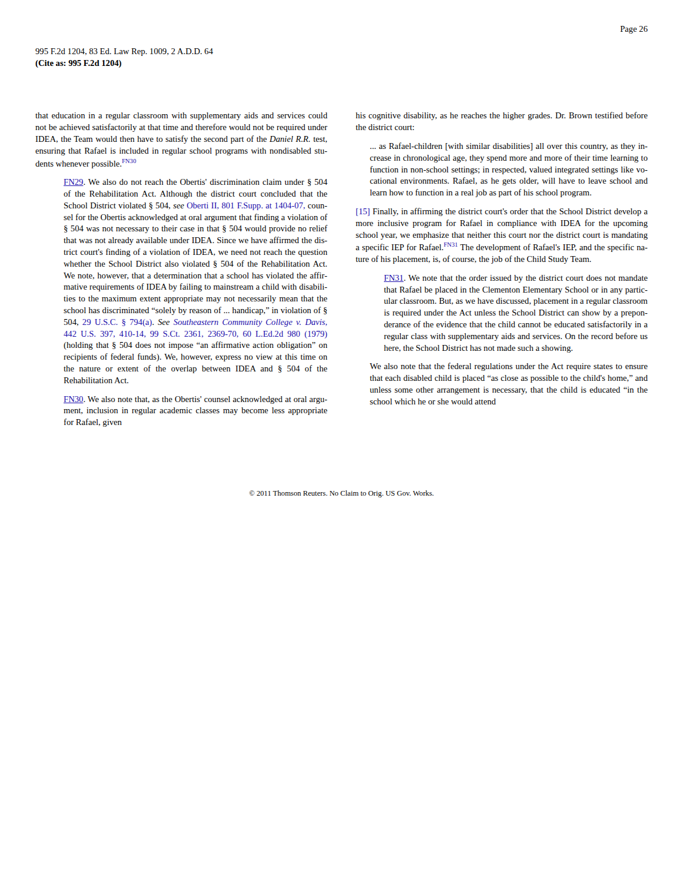Page 26
995 F.2d 1204, 83 Ed. Law Rep. 1009, 2 A.D.D. 64
(Cite as: 995 F.2d 1204)
that education in a regular classroom with supplementary aids and services could not be achieved satisfactorily at that time and therefore would not be required under IDEA, the Team would then have to satisfy the second part of the Daniel R.R. test, ensuring that Rafael is included in regular school programs with nondisabled students whenever possible.FN30
FN29. We also do not reach the Obertis' discrimination claim under § 504 of the Rehabilitation Act. Although the district court concluded that the School District violated § 504, see Oberti II, 801 F.Supp. at 1404-07, counsel for the Obertis acknowledged at oral argument that finding a violation of § 504 was not necessary to their case in that § 504 would provide no relief that was not already available under IDEA. Since we have affirmed the district court's finding of a violation of IDEA, we need not reach the question whether the School District also violated § 504 of the Rehabilitation Act. We note, however, that a determination that a school has violated the affirmative requirements of IDEA by failing to mainstream a child with disabilities to the maximum extent appropriate may not necessarily mean that the school has discriminated “solely by reason of ... handicap,” in violation of § 504, 29 U.S.C. § 794(a). See Southeastern Community College v. Davis, 442 U.S. 397, 410-14, 99 S.Ct. 2361, 2369-70, 60 L.Ed.2d 980 (1979) (holding that § 504 does not impose “an affirmative action obligation” on recipients of federal funds). We, however, express no view at this time on the nature or extent of the overlap between IDEA and § 504 of the Rehabilitation Act.
FN30. We also note that, as the Obertis' counsel acknowledged at oral argument, inclusion in regular academic classes may become less appropriate for Rafael, given
his cognitive disability, as he reaches the higher grades. Dr. Brown testified before the district court:
... as Rafael-children [with similar disabilities] all over this country, as they increase in chronological age, they spend more and more of their time learning to function in non-school settings; in respected, valued integrated settings like vocational environments. Rafael, as he gets older, will have to leave school and learn how to function in a real job as part of his school program.
[15] Finally, in affirming the district court's order that the School District develop a more inclusive program for Rafael in compliance with IDEA for the upcoming school year, we emphasize that neither this court nor the district court is mandating a specific IEP for Rafael.FN31 The development of Rafael's IEP, and the specific nature of his placement, is, of course, the job of the Child Study Team.
FN31. We note that the order issued by the district court does not mandate that Rafael be placed in the Clementon Elementary School or in any particular classroom. But, as we have discussed, placement in a regular classroom is required under the Act unless the School District can show by a preponderance of the evidence that the child cannot be educated satisfactorily in a regular class with supplementary aids and services. On the record before us here, the School District has not made such a showing.
We also note that the federal regulations under the Act require states to ensure that each disabled child is placed “as close as possible to the child's home,” and unless some other arrangement is necessary, that the child is educated “in the school which he or she would attend
© 2011 Thomson Reuters. No Claim to Orig. US Gov. Works.